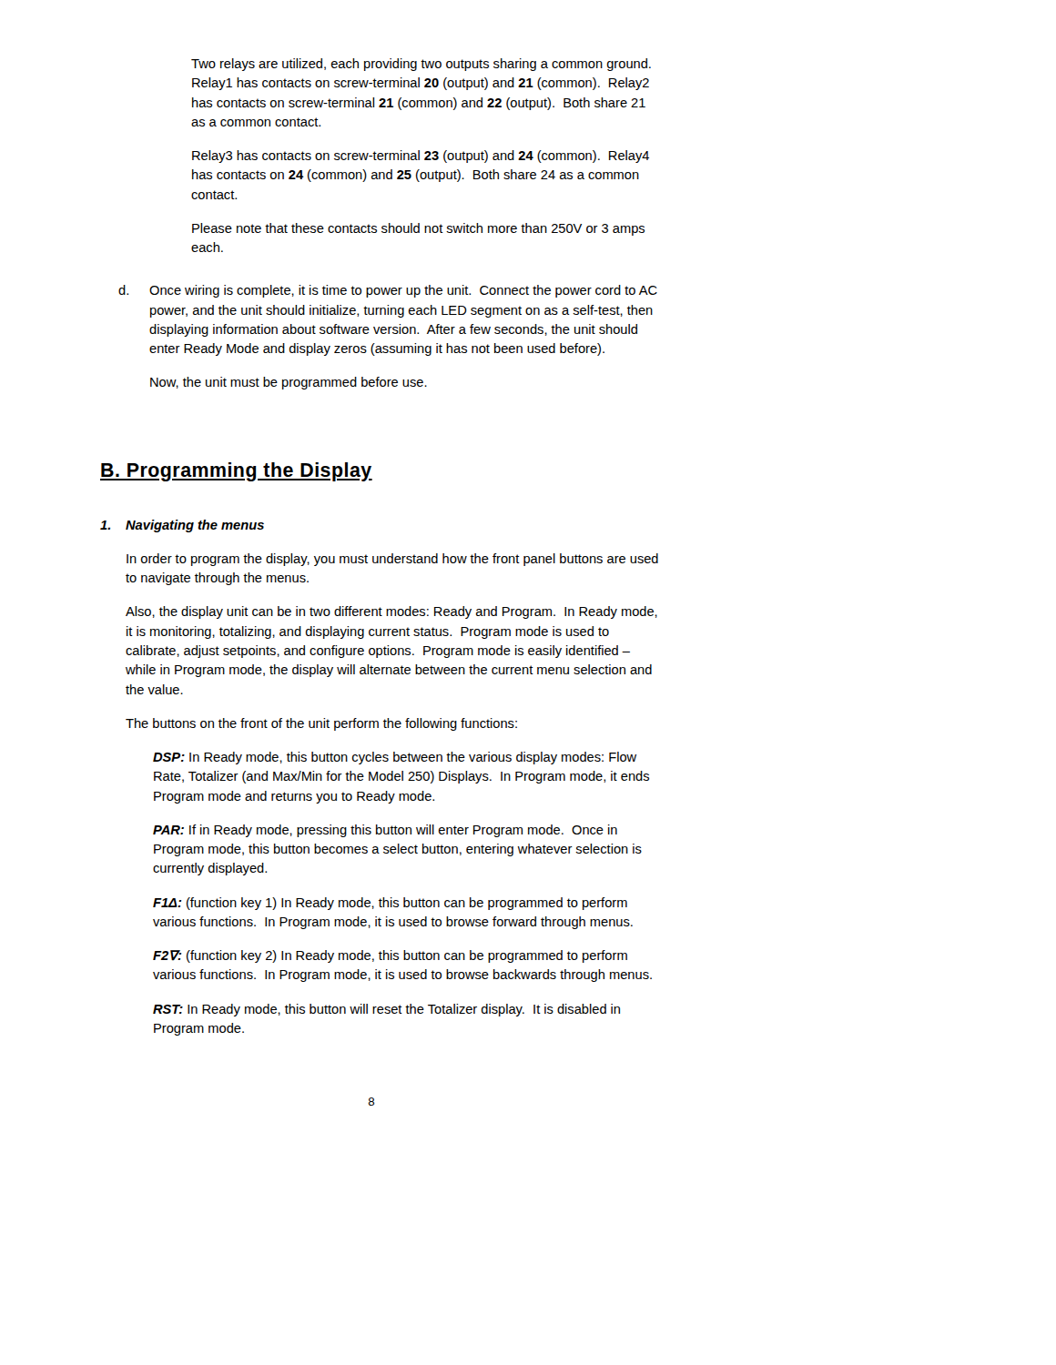Two relays are utilized, each providing two outputs sharing a common ground. Relay1 has contacts on screw-terminal 20 (output) and 21 (common). Relay2 has contacts on screw-terminal 21 (common) and 22 (output). Both share 21 as a common contact.
Relay3 has contacts on screw-terminal 23 (output) and 24 (common). Relay4 has contacts on 24 (common) and 25 (output). Both share 24 as a common contact.
Please note that these contacts should not switch more than 250V or 3 amps each.
d.
Once wiring is complete, it is time to power up the unit. Connect the power cord to AC power, and the unit should initialize, turning each LED segment on as a self-test, then displaying information about software version. After a few seconds, the unit should enter Ready Mode and display zeros (assuming it has not been used before).
Now, the unit must be programmed before use.
B. Programming the Display
1.
Navigating the menus
In order to program the display, you must understand how the front panel buttons are used to navigate through the menus.
Also, the display unit can be in two different modes: Ready and Program. In Ready mode, it is monitoring, totalizing, and displaying current status. Program mode is used to calibrate, adjust setpoints, and configure options. Program mode is easily identified – while in Program mode, the display will alternate between the current menu selection and the value.
The buttons on the front of the unit perform the following functions:
DSP: In Ready mode, this button cycles between the various display modes: Flow Rate, Totalizer (and Max/Min for the Model 250) Displays. In Program mode, it ends Program mode and returns you to Ready mode.
PAR: If in Ready mode, pressing this button will enter Program mode. Once in Program mode, this button becomes a select button, entering whatever selection is currently displayed.
F1Δ: (function key 1) In Ready mode, this button can be programmed to perform various functions. In Program mode, it is used to browse forward through menus.
F2∇: (function key 2) In Ready mode, this button can be programmed to perform various functions. In Program mode, it is used to browse backwards through menus.
RST: In Ready mode, this button will reset the Totalizer display. It is disabled in Program mode.
8